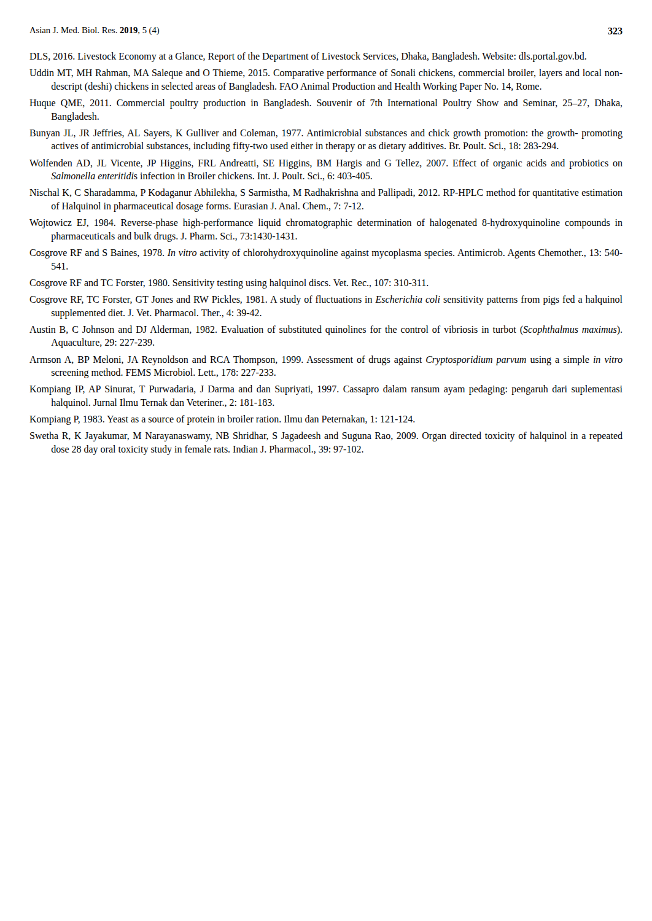Asian J. Med. Biol. Res. 2019, 5 (4)
323
DLS, 2016. Livestock Economy at a Glance, Report of the Department of Livestock Services, Dhaka, Bangladesh. Website: dls.portal.gov.bd.
Uddin MT, MH Rahman, MA Saleque and O Thieme, 2015. Comparative performance of Sonali chickens, commercial broiler, layers and local non-descript (deshi) chickens in selected areas of Bangladesh. FAO Animal Production and Health Working Paper No. 14, Rome.
Huque QME, 2011. Commercial poultry production in Bangladesh. Souvenir of 7th International Poultry Show and Seminar, 25–27, Dhaka, Bangladesh.
Bunyan JL, JR Jeffries, AL Sayers, K Gulliver and Coleman, 1977. Antimicrobial substances and chick growth promotion: the growth- promoting actives of antimicrobial substances, including fifty-two used either in therapy or as dietary additives. Br. Poult. Sci., 18: 283-294.
Wolfenden AD, JL Vicente, JP Higgins, FRL Andreatti, SE Higgins, BM Hargis and G Tellez, 2007. Effect of organic acids and probiotics on Salmonella enteritidis infection in Broiler chickens. Int. J. Poult. Sci., 6: 403-405.
Nischal K, C Sharadamma, P Kodaganur Abhilekha, S Sarmistha, M Radhakrishna and Pallipadi, 2012. RP-HPLC method for quantitative estimation of Halquinol in pharmaceutical dosage forms. Eurasian J. Anal. Chem., 7: 7-12.
Wojtowicz EJ, 1984. Reverse-phase high-performance liquid chromatographic determination of halogenated 8-hydroxyquinoline compounds in pharmaceuticals and bulk drugs. J. Pharm. Sci., 73:1430-1431.
Cosgrove RF and S Baines, 1978. In vitro activity of chlorohydroxyquinoline against mycoplasma species. Antimicrob. Agents Chemother., 13: 540-541.
Cosgrove RF and TC Forster, 1980. Sensitivity testing using halquinol discs. Vet. Rec., 107: 310-311.
Cosgrove RF, TC Forster, GT Jones and RW Pickles, 1981. A study of fluctuations in Escherichia coli sensitivity patterns from pigs fed a halquinol supplemented diet. J. Vet. Pharmacol. Ther., 4: 39-42.
Austin B, C Johnson and DJ Alderman, 1982. Evaluation of substituted quinolines for the control of vibriosis in turbot (Scophthalmus maximus). Aquaculture, 29: 227-239.
Armson A, BP Meloni, JA Reynoldson and RCA Thompson, 1999. Assessment of drugs against Cryptosporidium parvum using a simple in vitro screening method. FEMS Microbiol. Lett., 178: 227-233.
Kompiang IP, AP Sinurat, T Purwadaria, J Darma and dan Supriyati, 1997. Cassapro dalam ransum ayam pedaging: pengaruh dari suplementasi halquinol. Jurnal Ilmu Ternak dan Veteriner., 2: 181-183.
Kompiang P, 1983. Yeast as a source of protein in broiler ration. Ilmu dan Peternakan, 1: 121-124.
Swetha R, K Jayakumar, M Narayanaswamy, NB Shridhar, S Jagadeesh and Suguna Rao, 2009. Organ directed toxicity of halquinol in a repeated dose 28 day oral toxicity study in female rats. Indian J. Pharmacol., 39: 97-102.